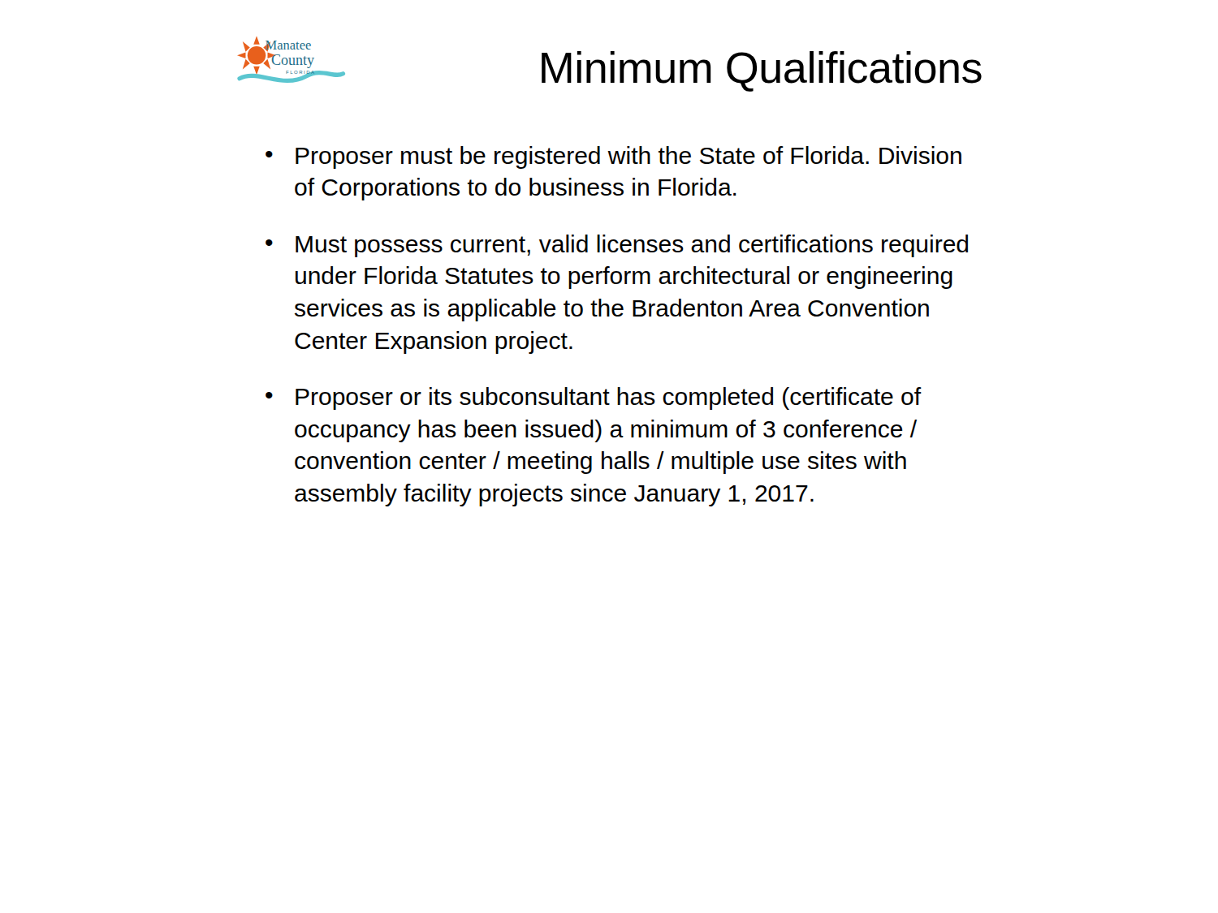Manatee County FLORIDA
Minimum Qualifications
Proposer must be registered with the State of Florida. Division of Corporations to do business in Florida.
Must possess current, valid licenses and certifications required under Florida Statutes to perform architectural or engineering services as is applicable to the Bradenton Area Convention Center Expansion project.
Proposer or its subconsultant has completed (certificate of occupancy has been issued) a minimum of 3 conference / convention center / meeting halls / multiple use sites with assembly facility projects since January 1, 2017.